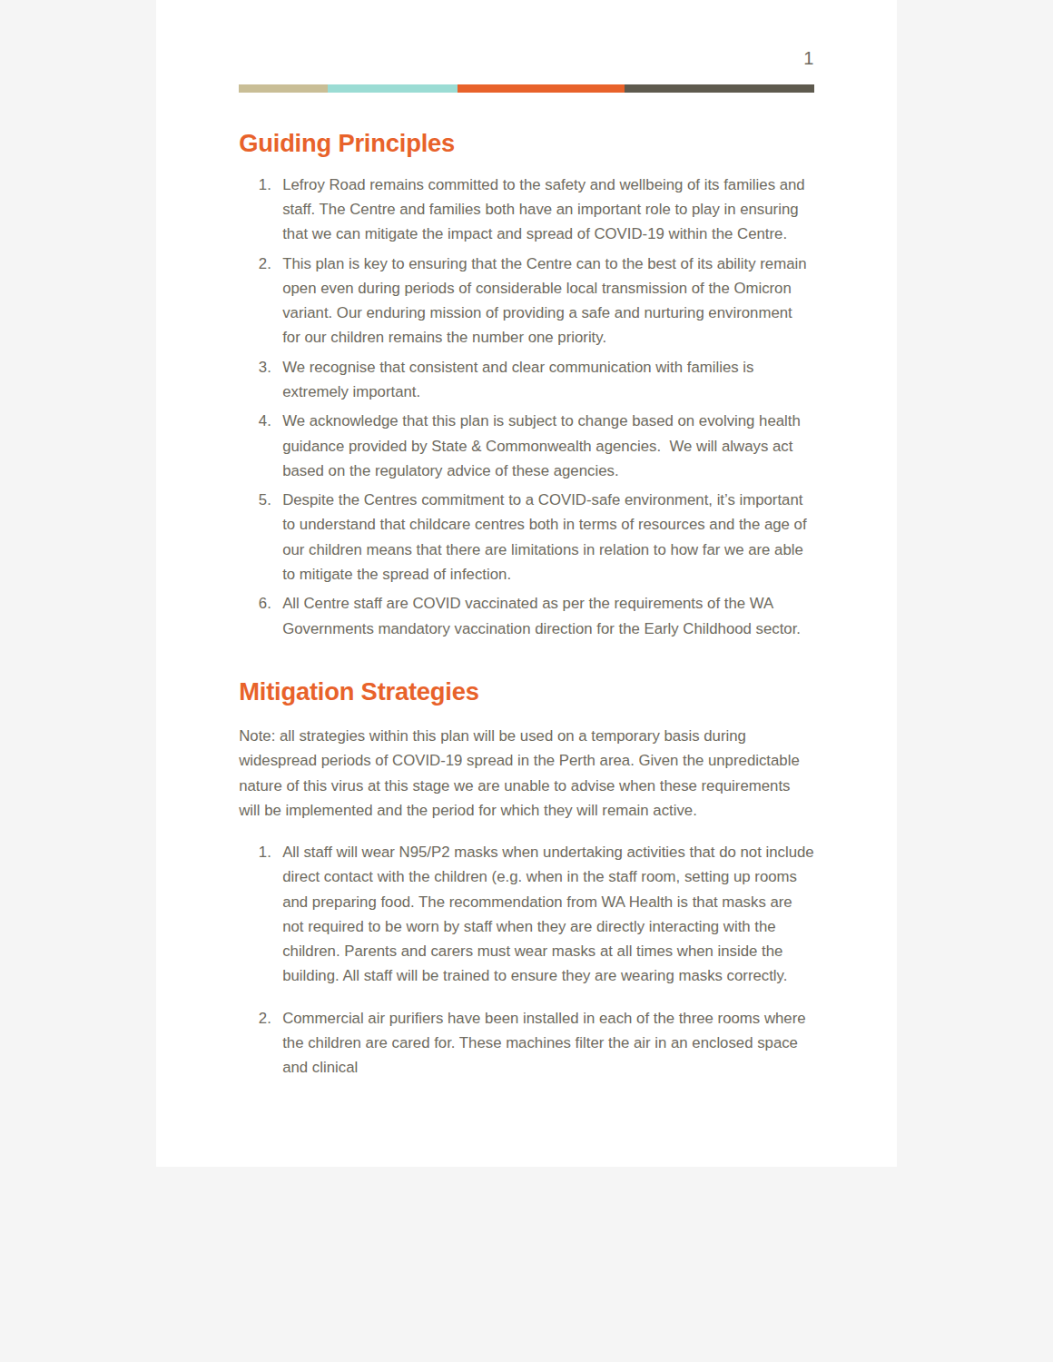1
Guiding Principles
Lefroy Road remains committed to the safety and wellbeing of its families and staff. The Centre and families both have an important role to play in ensuring that we can mitigate the impact and spread of COVID-19 within the Centre.
This plan is key to ensuring that the Centre can to the best of its ability remain open even during periods of considerable local transmission of the Omicron variant. Our enduring mission of providing a safe and nurturing environment for our children remains the number one priority.
We recognise that consistent and clear communication with families is extremely important.
We acknowledge that this plan is subject to change based on evolving health guidance provided by State & Commonwealth agencies. We will always act based on the regulatory advice of these agencies.
Despite the Centres commitment to a COVID-safe environment, it’s important to understand that childcare centres both in terms of resources and the age of our children means that there are limitations in relation to how far we are able to mitigate the spread of infection.
All Centre staff are COVID vaccinated as per the requirements of the WA Governments mandatory vaccination direction for the Early Childhood sector.
Mitigation Strategies
Note: all strategies within this plan will be used on a temporary basis during widespread periods of COVID-19 spread in the Perth area. Given the unpredictable nature of this virus at this stage we are unable to advise when these requirements will be implemented and the period for which they will remain active.
All staff will wear N95/P2 masks when undertaking activities that do not include direct contact with the children (e.g. when in the staff room, setting up rooms and preparing food. The recommendation from WA Health is that masks are not required to be worn by staff when they are directly interacting with the children. Parents and carers must wear masks at all times when inside the building. All staff will be trained to ensure they are wearing masks correctly.
Commercial air purifiers have been installed in each of the three rooms where the children are cared for. These machines filter the air in an enclosed space and clinical